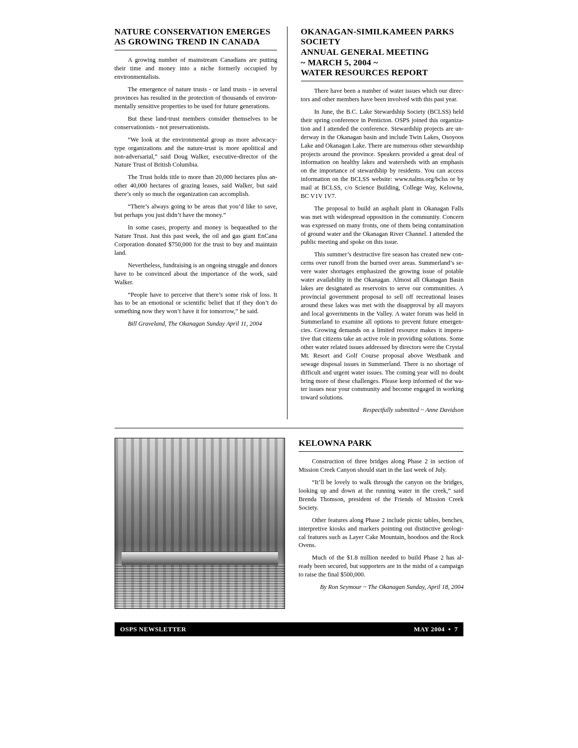Nature Conservation Emerges as Growing Trend in Canada
A growing number of mainstream Canadians are putting their time and money into a niche formerly occupied by environmentalists.
The emergence of nature trusts - or land trusts - in several provinces has resulted in the protection of thousands of environmentally sensitive properties to be used for future generations.
But these land-trust members consider themselves to be conservationists - not preservationists.
“We look at the environmental group as more advocacy-type organizations and the nature-trust is more apolitical and non-adversarial,” said Doug Walker, executive-director of the Nature Trust of British Columbia.
The Trust holds title to more than 20,000 hectares plus another 40,000 hectares of grazing leases, said Walker, but said there’s only so much the organization can accomplish.
“There’s always going to be areas that you’d like to save, but perhaps you just didn’t have the money.”
In some cases, property and money is bequeathed to the Nature Trust. Just this past week, the oil and gas giant EnCana Corporation donated $750,000 for the trust to buy and maintain land.
Nevertheless, fundraising is an ongoing struggle and donors have to be convinced about the importance of the work, said Walker.
“People have to perceive that there’s some risk of loss. It has to be an emotional or scientific belief that if they don’t do something now they won’t have it for tomorrow,” he said.
Bill Graveland, The Okanagan Sunday April 11, 2004
Okanagan-Similkameen Parks Society
Annual General Meeting
~ March 5, 2004 ~
Water Resources Report
There have been a number of water issues which our directors and other members have been involved with this past year.
In June, the B.C. Lake Stewardship Society (BCLSS) held their spring conference in Penticton. OSPS joined this organization and I attended the conference. Stewardship projects are underway in the Okanagan basin and include Twin Lakes, Osoyoos Lake and Okanagan Lake. There are numerous other stewardship projects around the province. Speakers provided a great deal of information on healthy lakes and watersheds with an emphasis on the importance of stewardship by residents. You can access information on the BCLSS website: www.nalms.org/bclss or by mail at BCLSS, c/o Science Building, College Way, Kelowna, BC V1V 1V7.
The proposal to build an asphalt plant in Okanagan Falls was met with widespread opposition in the community. Concern was expressed on many fronts, one of them being contamination of ground water and the Okanagan River Channel. I attended the public meeting and spoke on this issue.
This summer’s destructive fire season has created new concerns over runoff from the burned over areas. Summerland’s severe water shortages emphasized the growing issue of potable water availability in the Okanagan. Almost all Okanagan Basin lakes are designated as reservoirs to serve our communities. A provincial government proposal to sell off recreational leases around these lakes was met with the disapproval by all mayors and local governments in the Valley. A water forum was held in Summerland to examine all options to prevent future emergencies. Growing demands on a limited resource makes it imperative that citizens take an active role in providing solutions. Some other water related issues addressed by directors were the Crystal Mt. Resort and Golf Course proposal above Westbank and sewage disposal issues in Summerland. There is no shortage of difficult and urgent water issues. The coming year will no doubt bring more of these challenges. Please keep informed of the water issues near your community and become engaged in working toward solutions.
Respectfully submitted ~ Anne Davidson
Kelowna Park
Construction of three bridges along Phase 2 in section of Mission Creek Canyon should start in the last week of July.
“It’ll be lovely to walk through the canyon on the bridges, looking up and down at the running water in the creek,” said Brenda Thomson, president of the Friends of Mission Creek Society.
Other features along Phase 2 include picnic tables, benches, interpretive kiosks and markers pointing out distinctive geological features such as Layer Cake Mountain, hoodoos and the Rock Ovens.
Much of the $1.8 million needed to build Phase 2 has already been secured, but supporters are in the midst of a campaign to raise the final $500,000.
By Ron Seymour ~ The Okanagan Sunday, April 18, 2004
OSPS Newsletter
May 2004 • 7